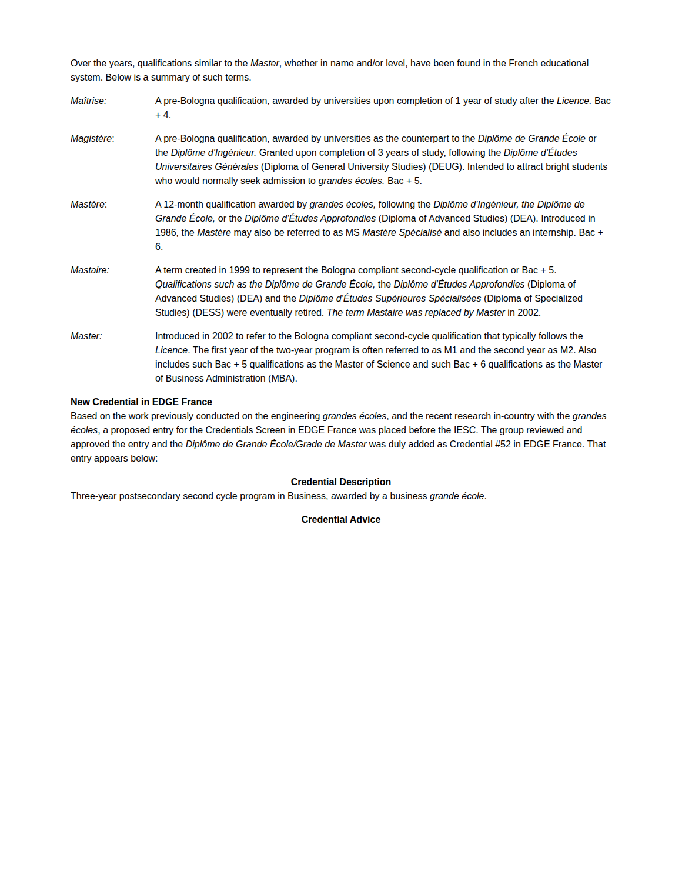Over the years, qualifications similar to the Master, whether in name and/or level, have been found in the French educational system. Below is a summary of such terms.
Maîtrise:
A pre-Bologna qualification, awarded by universities upon completion of 1 year of study after the Licence. Bac + 4.
Magistère:
A pre-Bologna qualification, awarded by universities as the counterpart to the Diplôme de Grande École or the Diplôme d'Ingénieur. Granted upon completion of 3 years of study, following the Diplôme d'Études Universitaires Générales (Diploma of General University Studies) (DEUG). Intended to attract bright students who would normally seek admission to grandes écoles. Bac + 5.
Mastère:
A 12-month qualification awarded by grandes écoles, following the Diplôme d'Ingénieur, the Diplôme de Grande École, or the Diplôme d'Études Approfondies (Diploma of Advanced Studies) (DEA). Introduced in 1986, the Mastère may also be referred to as MS Mastère Spécialisé and also includes an internship. Bac + 6.
Mastaire:
A term created in 1999 to represent the Bologna compliant second-cycle qualification or Bac + 5. Qualifications such as the Diplôme de Grande École, the Diplôme d'Études Approfondies (Diploma of Advanced Studies) (DEA) and the Diplôme d'Études Supérieures Spécialisées (Diploma of Specialized Studies) (DESS) were eventually retired. The term Mastaire was replaced by Master in 2002.
Master:
Introduced in 2002 to refer to the Bologna compliant second-cycle qualification that typically follows the Licence. The first year of the two-year program is often referred to as M1 and the second year as M2. Also includes such Bac + 5 qualifications as the Master of Science and such Bac + 6 qualifications as the Master of Business Administration (MBA).
New Credential in EDGE France
Based on the work previously conducted on the engineering grandes écoles, and the recent research in-country with the grandes écoles, a proposed entry for the Credentials Screen in EDGE France was placed before the IESC. The group reviewed and approved the entry and the Diplôme de Grande École/Grade de Master was duly added as Credential #52 in EDGE France. That entry appears below:
Credential Description
Three-year postsecondary second cycle program in Business, awarded by a business grande école.
Credential Advice